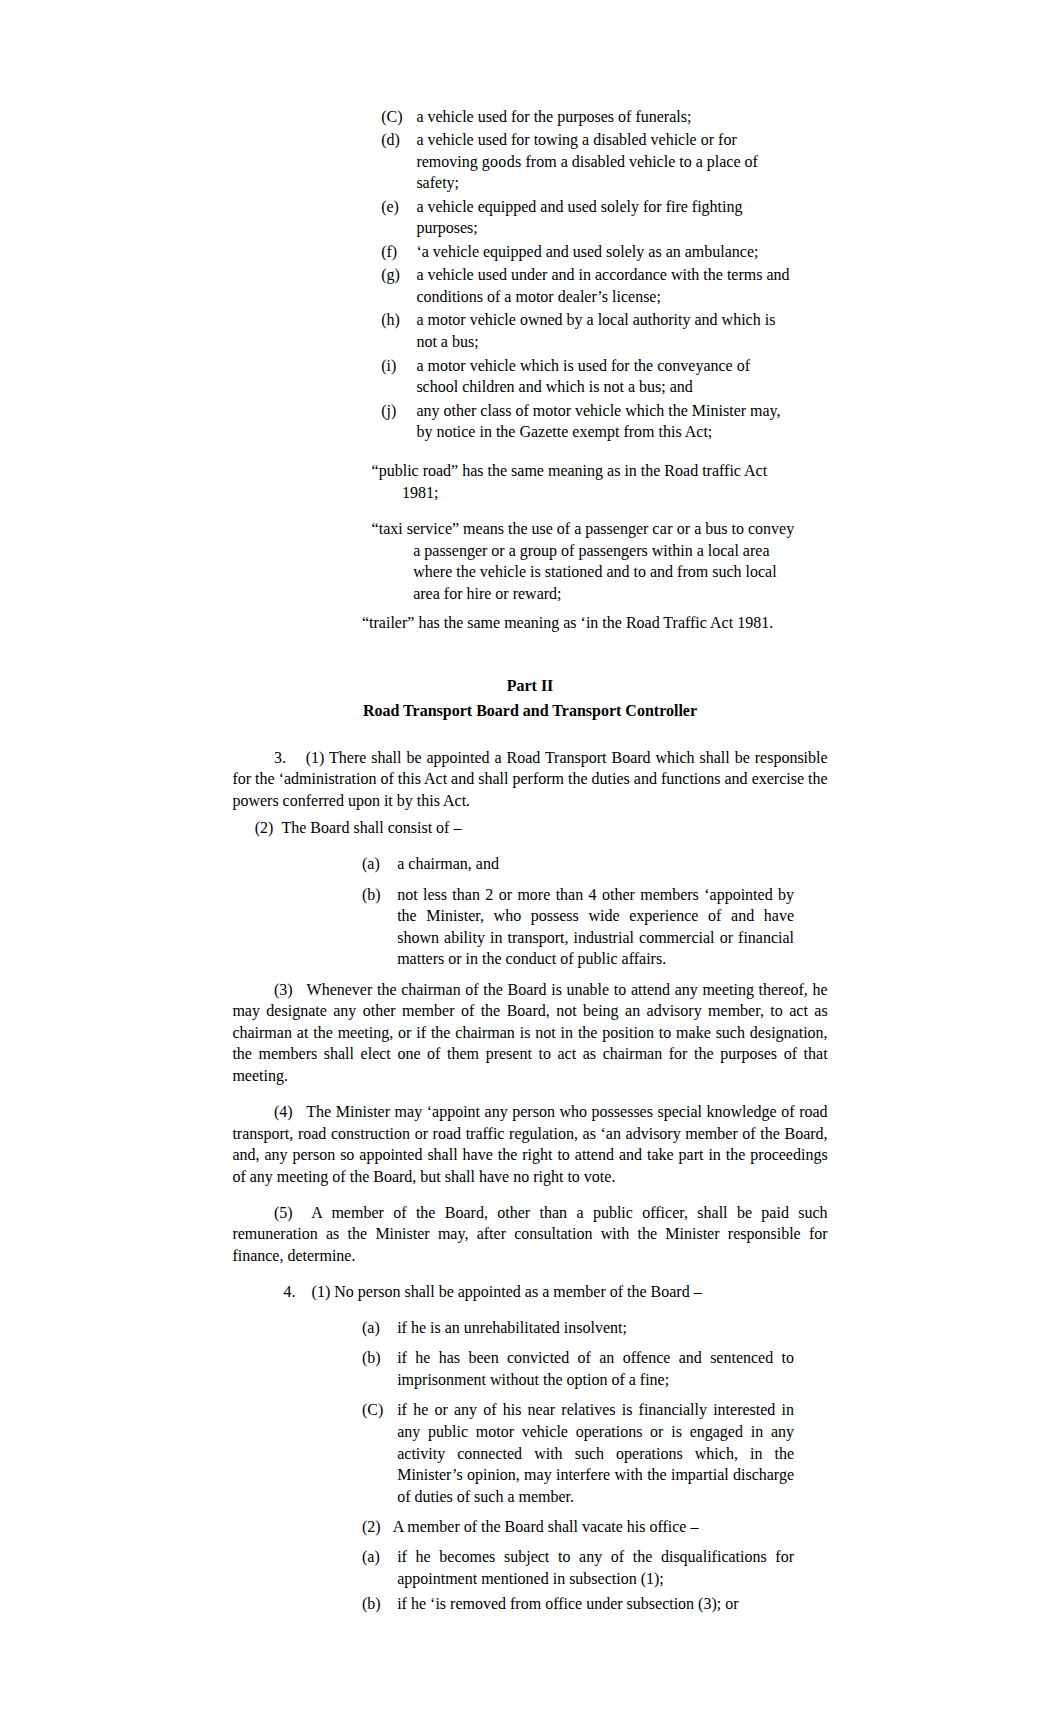(C) a vehicle used for the purposes of funerals;
(d) a vehicle used for towing a disabled vehicle or for removing goods from a disabled vehicle to a place of safety;
(e) a vehicle equipped and used solely for fire fighting purposes;
(f) ‘a vehicle equipped and used solely as an ambulance;
(g) a vehicle used under and in accordance with the terms and conditions of a motor dealer’s license;
(h) a motor vehicle owned by a local authority and which is not a bus;
(i) a motor vehicle which is used for the conveyance of school children and which is not a bus; and
(j) any other class of motor vehicle which the Minister may, by notice in the Gazette exempt from this Act;
“public road” has the same meaning as in the Road traffic Act 1981;
“taxi service” means the use of a passenger car or a bus to convey a passenger or a group of passengers within a local area where the vehicle is stationed and to and from such local area for hire or reward;
“trailer” has the same meaning as ‘in the Road Traffic Act 1981.
Part II
Road Transport Board and Transport Controller
3. (1) There shall be appointed a Road Transport Board which shall be responsible for the ‘administration of this Act and shall perform the duties and functions and exercise the powers conferred upon it by this Act.
(2) The Board shall consist of –
(a) a chairman, and
(b) not less than 2 or more than 4 other members ‘appointed by the Minister, who possess wide experience of and have shown ability in transport, industrial commercial or financial matters or in the conduct of public affairs.
(3) Whenever the chairman of the Board is unable to attend any meeting thereof, he may designate any other member of the Board, not being an advisory member, to act as chairman at the meeting, or if the chairman is not in the position to make such designation, the members shall elect one of them present to act as chairman for the purposes of that meeting.
(4) The Minister may ‘appoint any person who possesses special knowledge of road transport, road construction or road traffic regulation, as ‘an advisory member of the Board, and, any person so appointed shall have the right to attend and take part in the proceedings of any meeting of the Board, but shall have no right to vote.
(5) A member of the Board, other than a public officer, shall be paid such remuneration as the Minister may, after consultation with the Minister responsible for finance, determine.
4. (1) No person shall be appointed as a member of the Board –
(a) if he is an unrehabilitated insolvent;
(b) if he has been convicted of an offence and sentenced to imprisonment without the option of a fine;
(C) if he or any of his near relatives is financially interested in any public motor vehicle operations or is engaged in any activity connected with such operations which, in the Minister’s opinion, may interfere with the impartial discharge of duties of such a member.
(2) A member of the Board shall vacate his office –
(a) if he becomes subject to any of the disqualifications for appointment mentioned in subsection (1);
(b) if he ‘is removed from office under subsection (3); or